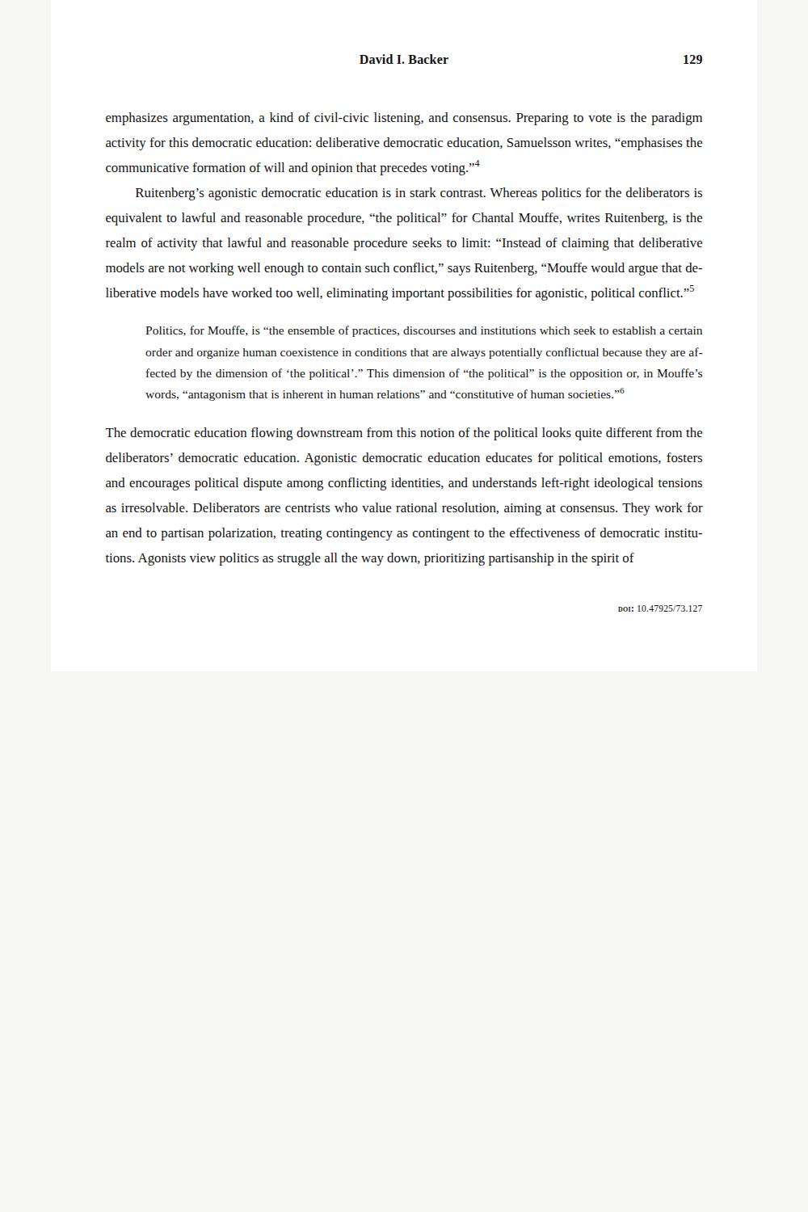David I. Backer 129
emphasizes argumentation, a kind of civil-civic listening, and consensus. Preparing to vote is the paradigm activity for this democratic education: deliberative democratic education, Samuelsson writes, “emphasises the communicative formation of will and opinion that precedes voting.”4
Ruitenberg’s agonistic democratic education is in stark contrast. Whereas politics for the deliberators is equivalent to lawful and reasonable procedure, “the political” for Chantal Mouffe, writes Ruitenberg, is the realm of activity that lawful and reasonable procedure seeks to limit: “Instead of claiming that deliberative models are not working well enough to contain such conflict,” says Ruitenberg, “Mouffe would argue that deliberative models have worked too well, eliminating important possibilities for agonistic, political conflict.”5
Politics, for Mouffe, is “the ensemble of practices, discourses and institutions which seek to establish a certain order and organize human coexistence in conditions that are always potentially conflictual because they are affected by the dimension of ‘the political’.” This dimension of “the political” is the opposition or, in Mouffe’s words, “antagonism that is inherent in human relations” and “constitutive of human societies.”6
The democratic education flowing downstream from this notion of the political looks quite different from the deliberators’ democratic education. Agonistic democratic education educates for political emotions, fosters and encourages political dispute among conflicting identities, and understands left-right ideological tensions as irresolvable. Deliberators are centrists who value rational resolution, aiming at consensus. They work for an end to partisan polarization, treating contingency as contingent to the effectiveness of democratic institutions. Agonists view politics as struggle all the way down, prioritizing partisanship in the spirit of
doi: 10.47925/73.127